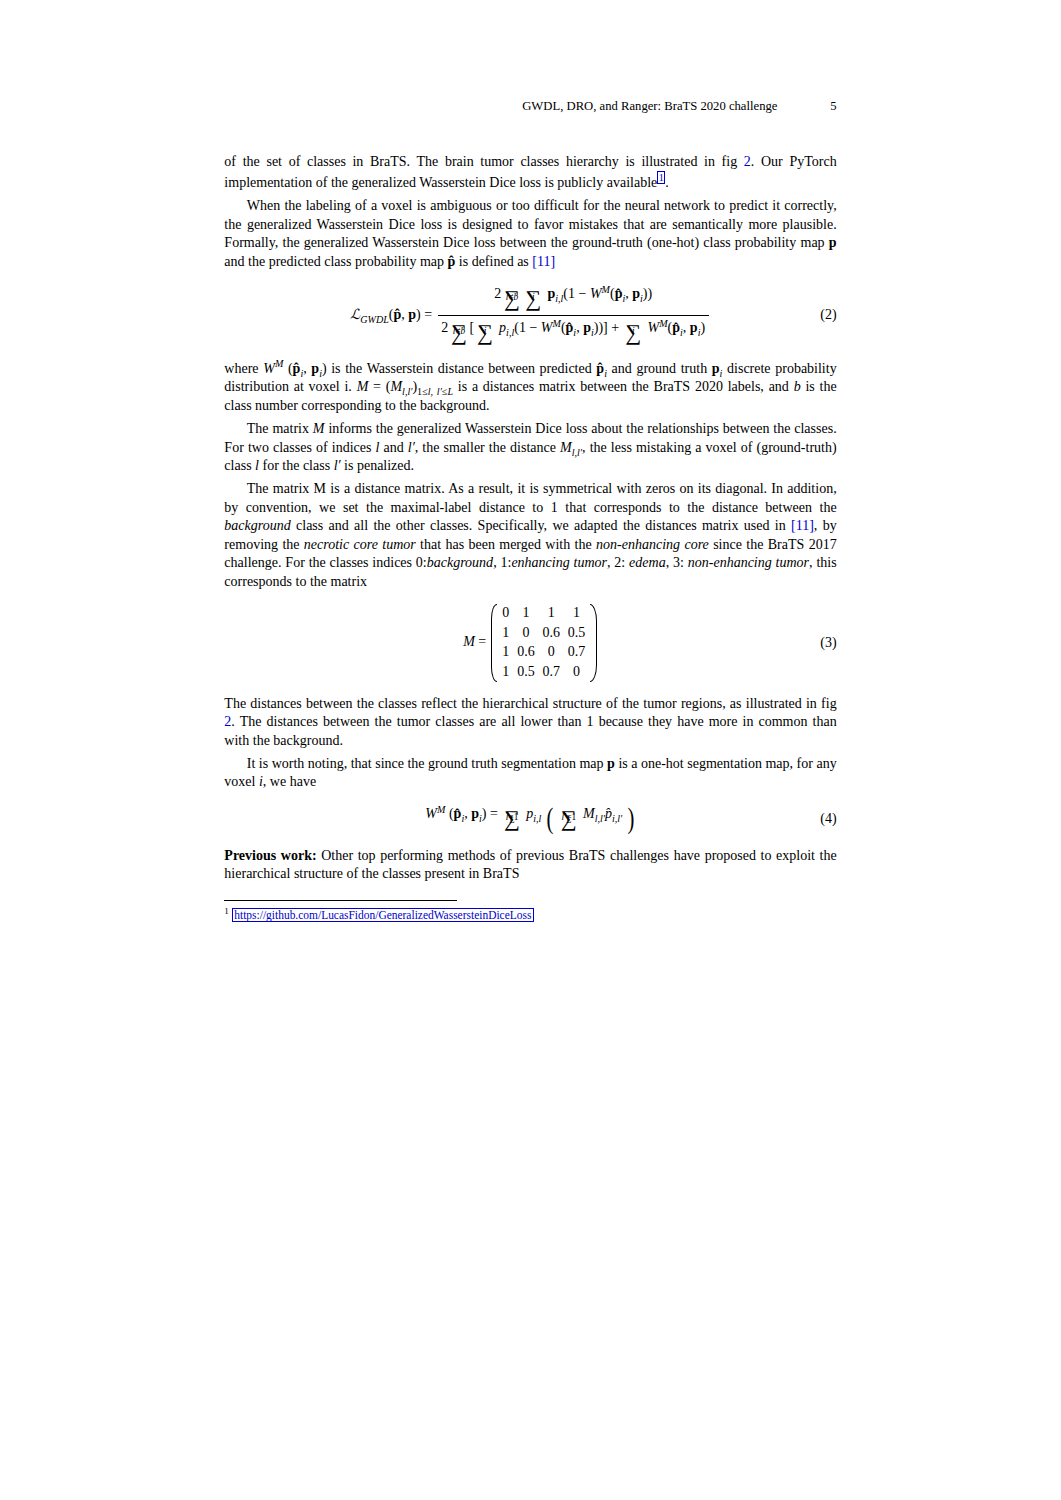GWDL, DRO, and Ranger: BraTS 2020 challenge 5
of the set of classes in BraTS. The brain tumor classes hierarchy is illustrated in fig 2. Our PyTorch implementation of the generalized Wasserstein Dice loss is publicly available1.
When the labeling of a voxel is ambiguous or too difficult for the neural network to predict it correctly, the generalized Wasserstein Dice loss is designed to favor mistakes that are semantically more plausible. Formally, the generalized Wasserstein Dice loss between the ground-truth (one-hot) class probability map p and the predicted class probability map p̂ is defined as [11]
ℒGWDL(p̂, p) = 2∑l≠b∑i pi,l(1 − WM(p̂i, pi)) 2∑l≠b[∑i pi,l(1 − WM(p̂i, pi))] + ∑i WM(p̂i, pi)
(2)
where WM (p̂i, pi) is the Wasserstein distance between predicted p̂i and ground truth pi discrete probability distribution at voxel i. M = (Ml,l′)1≤l, l′≤L is a distances matrix between the BraTS 2020 labels, and b is the class number corresponding to the background.
The matrix M informs the generalized Wasserstein Dice loss about the relationships between the classes. For two classes of indices l and l′, the smaller the distance Ml,l′, the less mistaking a voxel of (ground-truth) class l for the class l′ is penalized.
The matrix M is a distance matrix. As a result, it is symmetrical with zeros on its diagonal. In addition, by convention, we set the maximal-label distance to 1 that corresponds to the distance between the background class and all the other classes. Specifically, we adapted the distances matrix used in [11], by removing the necrotic core tumor that has been merged with the non-enhancing core since the BraTS 2017 challenge. For the classes indices 0:background, 1:enhancing tumor, 2: edema, 3: non-enhancing tumor, this corresponds to the matrix
M =
| 0 | 1 | 1 | 1 |
| 1 | 0 | 0.6 | 0.5 |
| 1 | 0.6 | 0 | 0.7 |
| 1 | 0.5 | 0.7 | 0 |
(3)
The distances between the classes reflect the hierarchical structure of the tumor regions, as illustrated in fig 2. The distances between the tumor classes are all lower than 1 because they have more in common than with the background.
It is worth noting, that since the ground truth segmentation map p is a one-hot segmentation map, for any voxel i, we have
WM (p̂i, pi) = ∑Ll=1 pi,l ( ∑Ll′=1 Ml,l′p̂i,l′ )
(4)
Previous work: Other top performing methods of previous BraTS challenges have proposed to exploit the hierarchical structure of the classes present in BraTS
1 https://github.com/LucasFidon/GeneralizedWassersteinDiceLoss